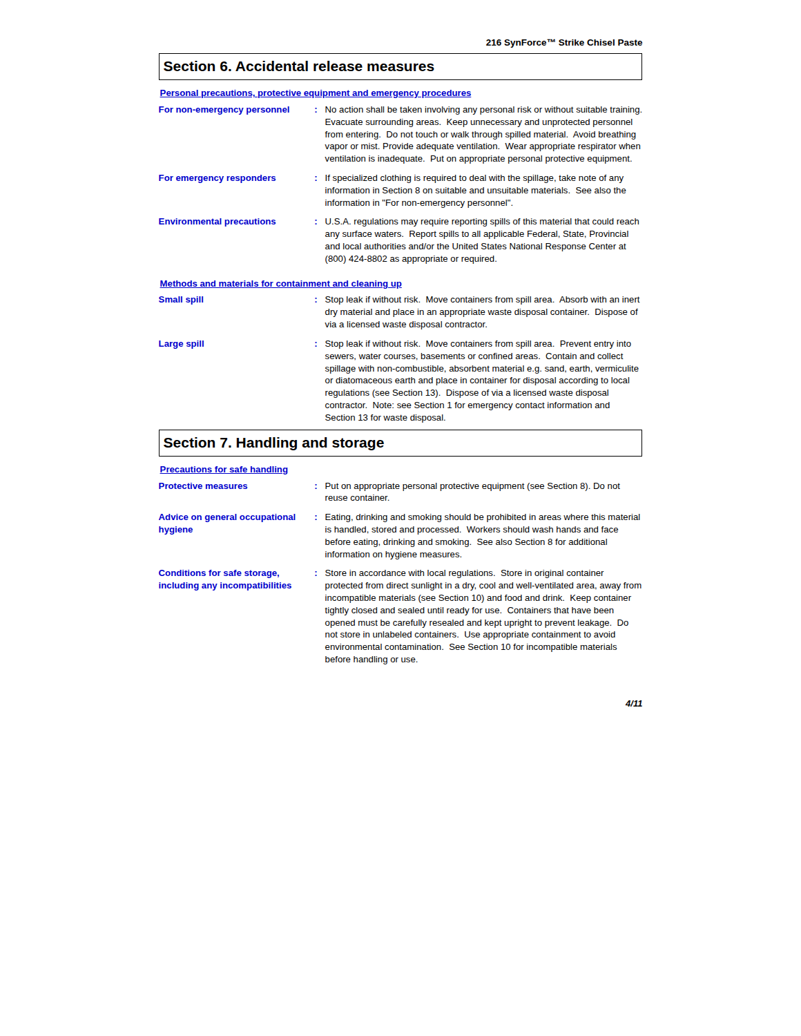216 SynForce™ Strike Chisel Paste
Section 6. Accidental release measures
Personal precautions, protective equipment and emergency procedures
| For non-emergency personnel | : | No action shall be taken involving any personal risk or without suitable training. Evacuate surrounding areas. Keep unnecessary and unprotected personnel from entering. Do not touch or walk through spilled material. Avoid breathing vapor or mist. Provide adequate ventilation. Wear appropriate respirator when ventilation is inadequate. Put on appropriate personal protective equipment. |
| For emergency responders | : | If specialized clothing is required to deal with the spillage, take note of any information in Section 8 on suitable and unsuitable materials. See also the information in "For non-emergency personnel". |
| Environmental precautions | : | U.S.A. regulations may require reporting spills of this material that could reach any surface waters. Report spills to all applicable Federal, State, Provincial and local authorities and/or the United States National Response Center at (800) 424-8802 as appropriate or required. |
Methods and materials for containment and cleaning up
| Small spill | : | Stop leak if without risk. Move containers from spill area. Absorb with an inert dry material and place in an appropriate waste disposal container. Dispose of via a licensed waste disposal contractor. |
| Large spill | : | Stop leak if without risk. Move containers from spill area. Prevent entry into sewers, water courses, basements or confined areas. Contain and collect spillage with non-combustible, absorbent material e.g. sand, earth, vermiculite or diatomaceous earth and place in container for disposal according to local regulations (see Section 13). Dispose of via a licensed waste disposal contractor. Note: see Section 1 for emergency contact information and Section 13 for waste disposal. |
Section 7. Handling and storage
Precautions for safe handling
| Protective measures | : | Put on appropriate personal protective equipment (see Section 8). Do not reuse container. |
| Advice on general occupational hygiene | : | Eating, drinking and smoking should be prohibited in areas where this material is handled, stored and processed. Workers should wash hands and face before eating, drinking and smoking. See also Section 8 for additional information on hygiene measures. |
| Conditions for safe storage, including any incompatibilities | : | Store in accordance with local regulations. Store in original container protected from direct sunlight in a dry, cool and well-ventilated area, away from incompatible materials (see Section 10) and food and drink. Keep container tightly closed and sealed until ready for use. Containers that have been opened must be carefully resealed and kept upright to prevent leakage. Do not store in unlabeled containers. Use appropriate containment to avoid environmental contamination. See Section 10 for incompatible materials before handling or use. |
4/11